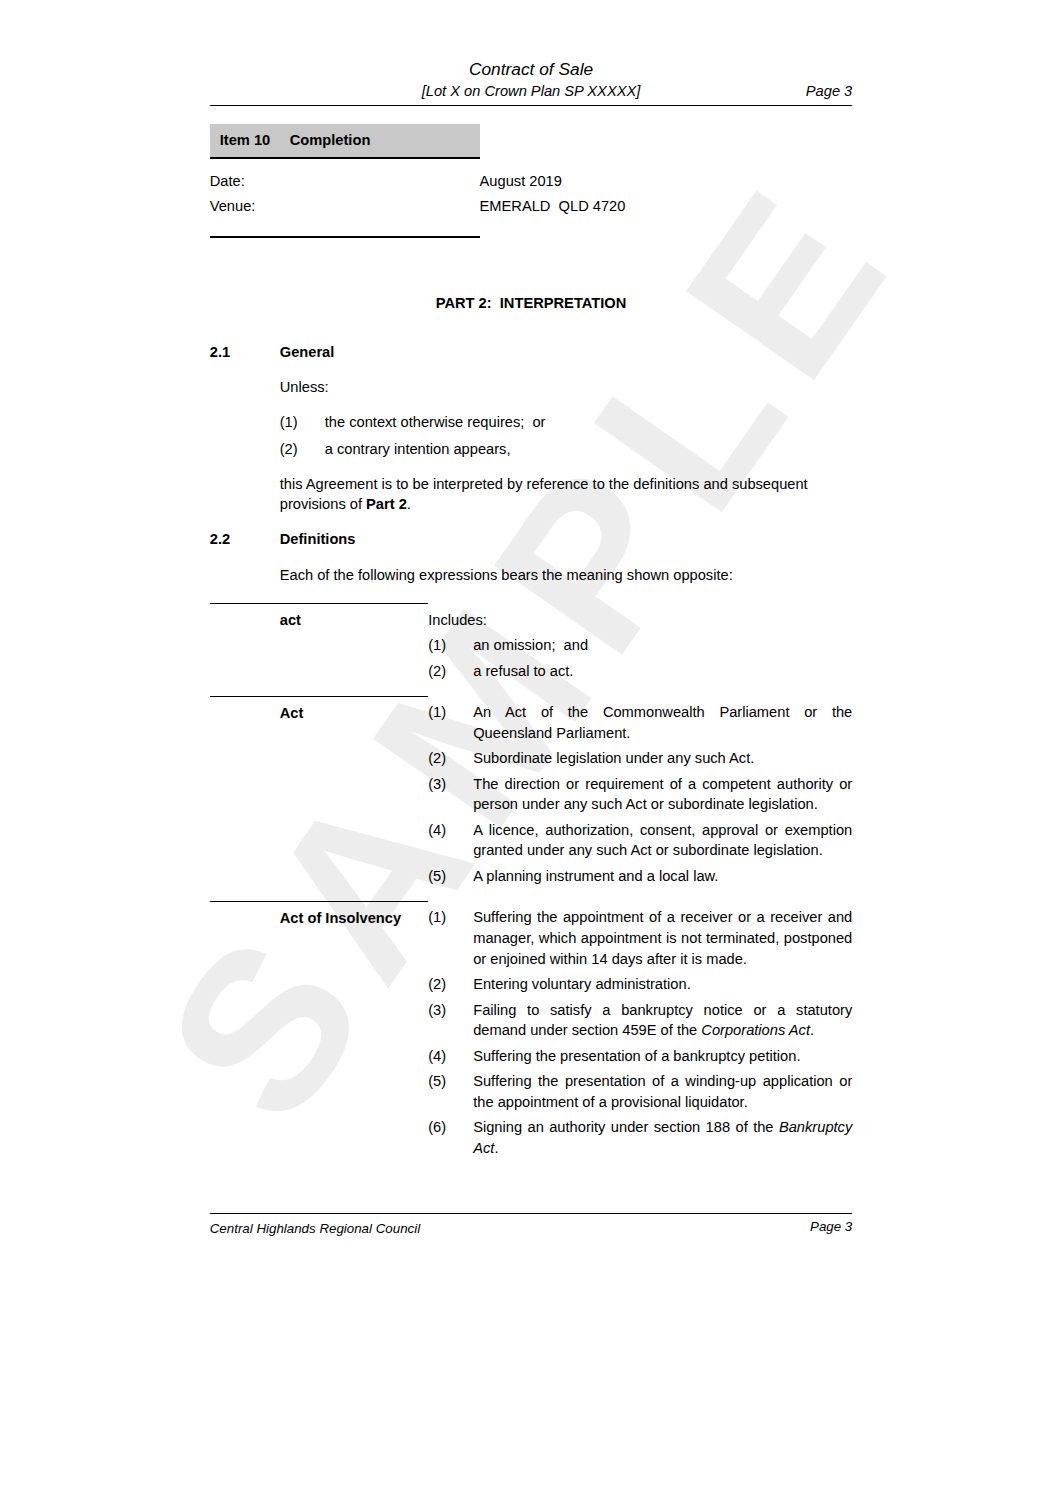SAMPLE
Contract of Sale
[Lot X on Crown Plan SP XXXXX]
Page 3
Item 10 Completion
| Date: | | August 2019 |
| Venue: | | EMERALD QLD 4720 |
PART 2: INTERPRETATION
2.1 General
Unless:
(1) the context otherwise requires; or
(2) a contrary intention appears,
this Agreement is to be interpreted by reference to the definitions and subsequent provisions of Part 2.
2.2 Definitions
Each of the following expressions bears the meaning shown opposite:
| act | Includes: (1) an omission; and (2) a refusal to act. |
| Act | (1) An Act of the Commonwealth Parliament or the Queensland Parliament. (2) Subordinate legislation under any such Act. (3) The direction or requirement of a competent authority or person under any such Act or subordinate legislation. (4) A licence, authorization, consent, approval or exemption granted under any such Act or subordinate legislation. (5) A planning instrument and a local law. |
| Act of Insolvency | (1) Suffering the appointment of a receiver or a receiver and manager, which appointment is not terminated, postponed or enjoined within 14 days after it is made. (2) Entering voluntary administration. (3) Failing to satisfy a bankruptcy notice or a statutory demand under section 459E of the Corporations Act . (4) Suffering the presentation of a bankruptcy petition. (5) Suffering the presentation of a winding-up application or the appointment of a provisional liquidator. (6) Signing an authority under section 188 of the Bankruptcy Act . |
Central Highlands Regional Council Page 3